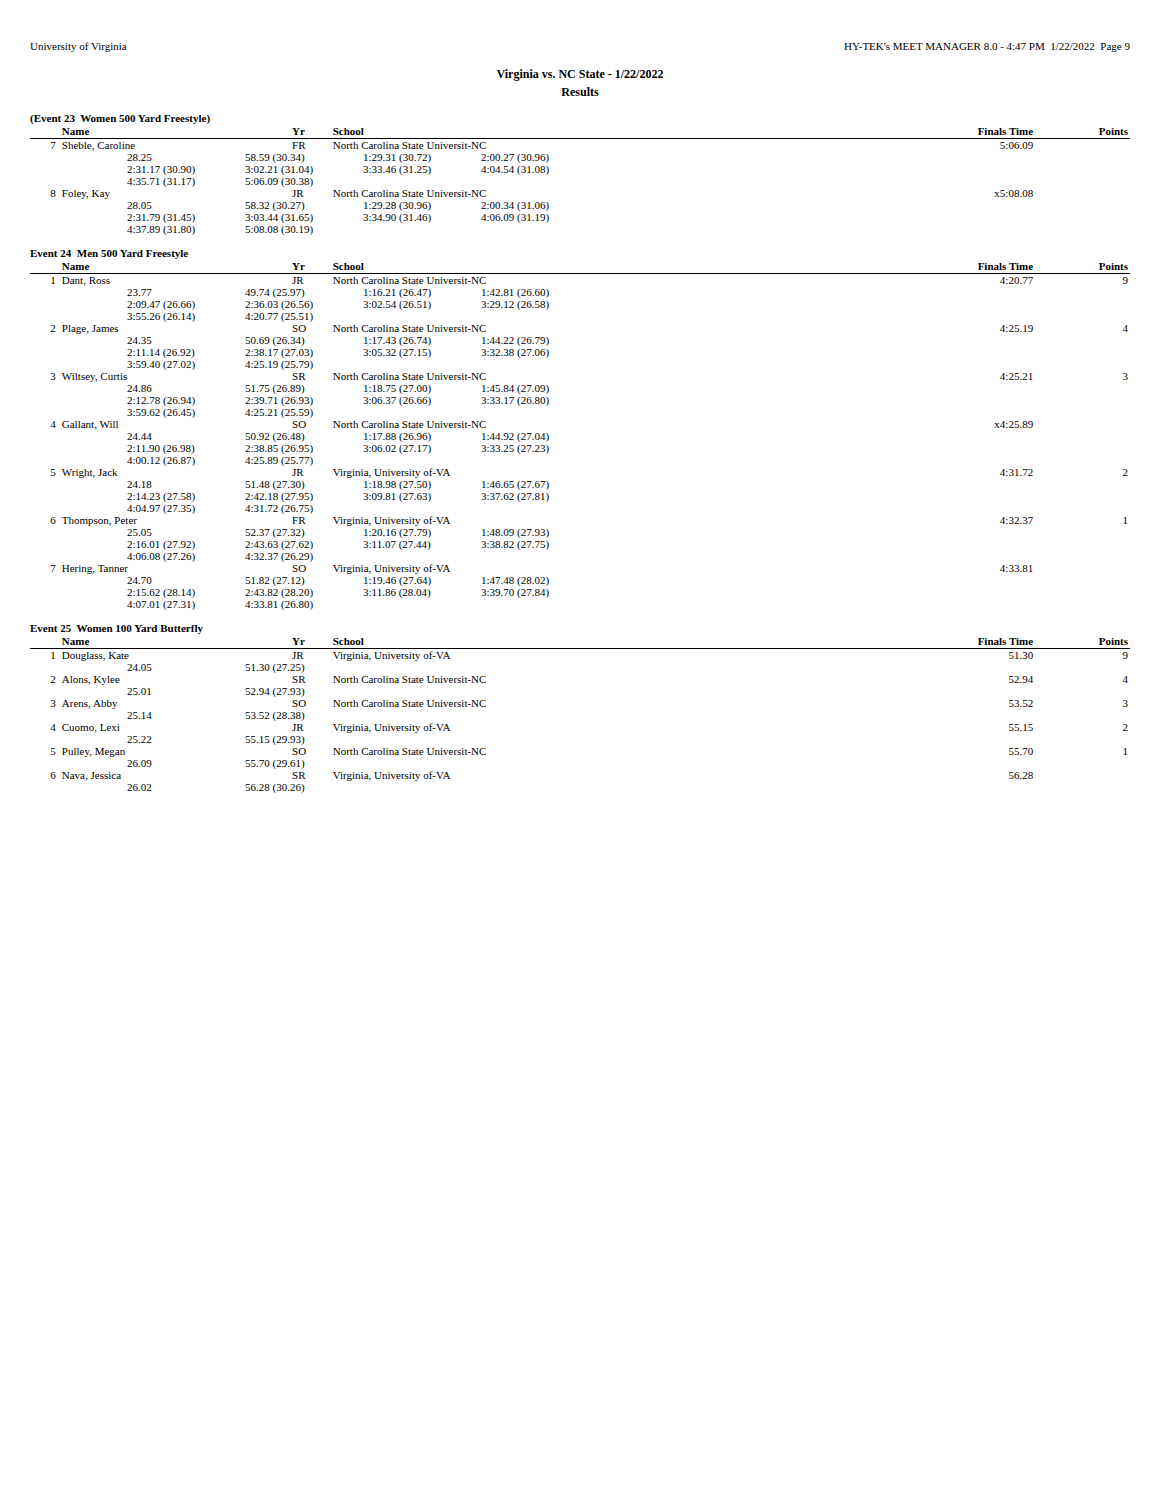University of Virginia
HY-TEK's MEET MANAGER 8.0 - 4:47 PM 1/22/2022 Page 9
Virginia vs. NC State - 1/22/2022
Results
(Event 23 Women 500 Yard Freestyle)
| | Name | Yr | School | Finals Time | Points |
| --- | --- | --- | --- | --- | --- |
| 7 | Sheble, Caroline | FR | North Carolina State Universit-NC | 5:06.09 | |
| 28.25 58.59 (30.34) 1:29.31 (30.72) 2:00.27 (30.96) |
| 2:31.17 (30.90) 3:02.21 (31.04) 3:33.46 (31.25) 4:04.54 (31.08) |
| 4:35.71 (31.17) 5:06.09 (30.38) |
| 8 | Foley, Kay | JR | North Carolina State Universit-NC | x5:08.08 | |
| 28.05 58.32 (30.27) 1:29.28 (30.96) 2:00.34 (31.06) |
| 2:31.79 (31.45) 3:03.44 (31.65) 3:34.90 (31.46) 4:06.09 (31.19) |
| 4:37.89 (31.80) 5:08.08 (30.19) |
Event 24 Men 500 Yard Freestyle
| | Name | Yr | School | Finals Time | Points |
| --- | --- | --- | --- | --- | --- |
| 1 | Dant, Ross | JR | North Carolina State Universit-NC | 4:20.77 | 9 |
| 23.77 49.74 (25.97) 1:16.21 (26.47) 1:42.81 (26.60) |
| 2:09.47 (26.66) 2:36.03 (26.56) 3:02.54 (26.51) 3:29.12 (26.58) |
| 3:55.26 (26.14) 4:20.77 (25.51) |
| 2 | Plage, James | SO | North Carolina State Universit-NC | 4:25.19 | 4 |
| 24.35 50.69 (26.34) 1:17.43 (26.74) 1:44.22 (26.79) |
| 2:11.14 (26.92) 2:38.17 (27.03) 3:05.32 (27.15) 3:32.38 (27.06) |
| 3:59.40 (27.02) 4:25.19 (25.79) |
| 3 | Wiltsey, Curtis | SR | North Carolina State Universit-NC | 4:25.21 | 3 |
| 24.86 51.75 (26.89) 1:18.75 (27.00) 1:45.84 (27.09) |
| 2:12.78 (26.94) 2:39.71 (26.93) 3:06.37 (26.66) 3:33.17 (26.80) |
| 3:59.62 (26.45) 4:25.21 (25.59) |
| 4 | Gallant, Will | SO | North Carolina State Universit-NC | x4:25.89 | |
| 24.44 50.92 (26.48) 1:17.88 (26.96) 1:44.92 (27.04) |
| 2:11.90 (26.98) 2:38.85 (26.95) 3:06.02 (27.17) 3:33.25 (27.23) |
| 4:00.12 (26.87) 4:25.89 (25.77) |
| 5 | Wright, Jack | JR | Virginia, University of-VA | 4:31.72 | 2 |
| 24.18 51.48 (27.30) 1:18.98 (27.50) 1:46.65 (27.67) |
| 2:14.23 (27.58) 2:42.18 (27.95) 3:09.81 (27.63) 3:37.62 (27.81) |
| 4:04.97 (27.35) 4:31.72 (26.75) |
| 6 | Thompson, Peter | FR | Virginia, University of-VA | 4:32.37 | 1 |
| 25.05 52.37 (27.32) 1:20.16 (27.79) 1:48.09 (27.93) |
| 2:16.01 (27.92) 2:43.63 (27.62) 3:11.07 (27.44) 3:38.82 (27.75) |
| 4:06.08 (27.26) 4:32.37 (26.29) |
| 7 | Hering, Tanner | SO | Virginia, University of-VA | 4:33.81 | |
| 24.70 51.82 (27.12) 1:19.46 (27.64) 1:47.48 (28.02) |
| 2:15.62 (28.14) 2:43.82 (28.20) 3:11.86 (28.04) 3:39.70 (27.84) |
| 4:07.01 (27.31) 4:33.81 (26.80) |
Event 25 Women 100 Yard Butterfly
| | Name | Yr | School | Finals Time | Points |
| --- | --- | --- | --- | --- | --- |
| 1 | Douglass, Kate | JR | Virginia, University of-VA | 51.30 | 9 |
| 24.05 51.30 (27.25) |
| 2 | Alons, Kylee | SR | North Carolina State Universit-NC | 52.94 | 4 |
| 25.01 52.94 (27.93) |
| 3 | Arens, Abby | SO | North Carolina State Universit-NC | 53.52 | 3 |
| 25.14 53.52 (28.38) |
| 4 | Cuomo, Lexi | JR | Virginia, University of-VA | 55.15 | 2 |
| 25.22 55.15 (29.93) |
| 5 | Pulley, Megan | SO | North Carolina State Universit-NC | 55.70 | 1 |
| 26.09 55.70 (29.61) |
| 6 | Nava, Jessica | SR | Virginia, University of-VA | 56.28 | |
| 26.02 56.28 (30.26) |